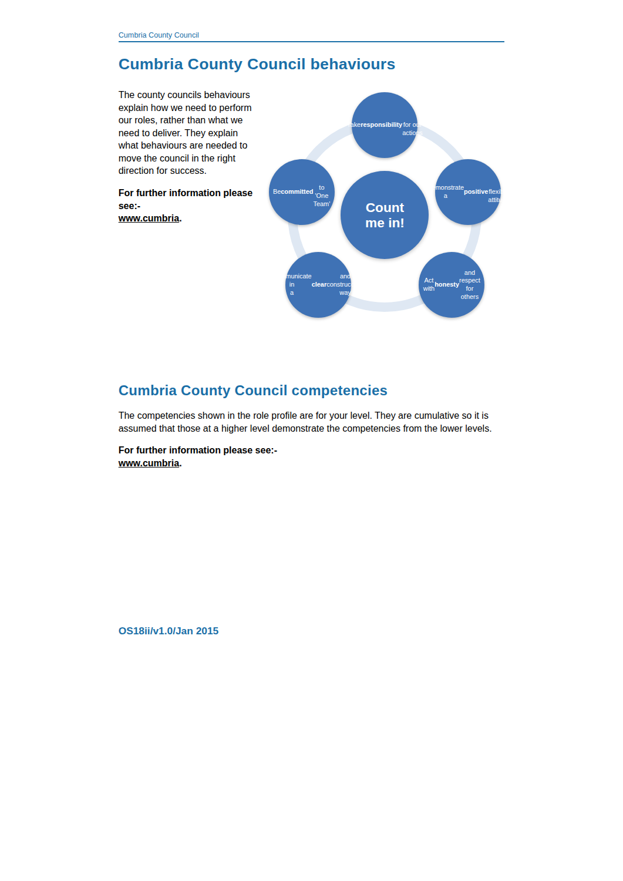Cumbria County Council
Cumbria County Council behaviours
The county councils behaviours explain how we need to perform our roles, rather than what we need to deliver. They explain what behaviours are needed to move the council in the right direction for success.
For further information please see:-
www.cumbria.
Count
me in!
Take
responsibility
for our actions
Demonstrate a
positive
flexible attitude
Act with
honesty and
respect for
others
Be committed
to 'One Team'
Communicate in
a clear and
construcctive
way
Cumbria County Council competencies
The competencies shown in the role profile are for your level. They are cumulative so it is assumed that those at a higher level demonstrate the competencies from the lower levels.
For further information please see:-
www.cumbria.
OS18ii/v1.0/Jan 2015